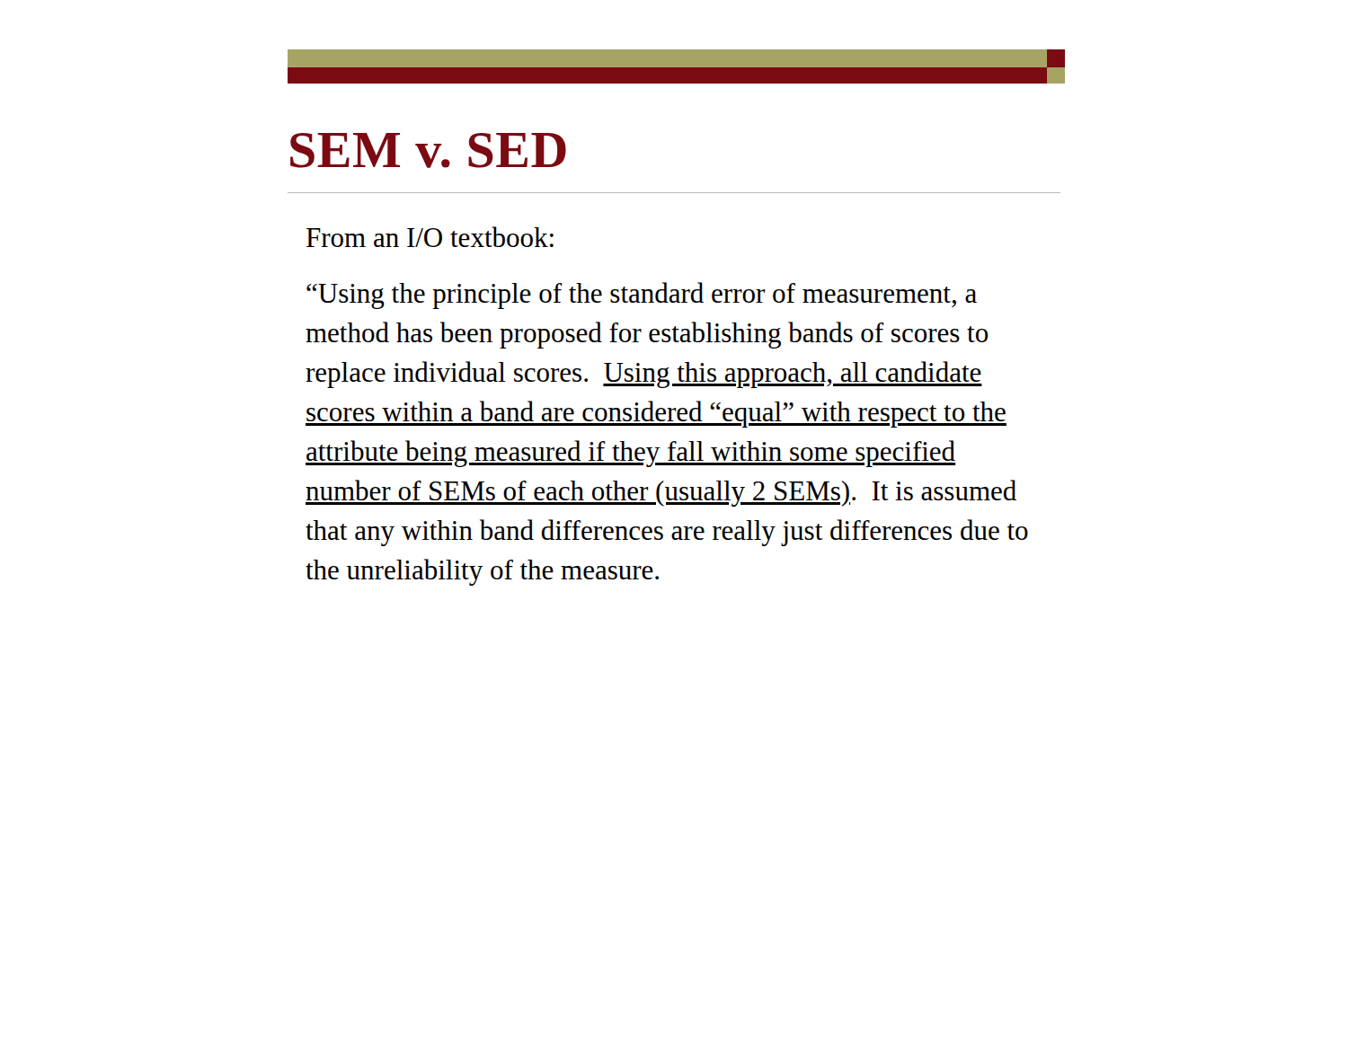SEM v. SED
From an I/O textbook:
“Using the principle of the standard error of measurement, a method has been proposed for establishing bands of scores to replace individual scores. Using this approach, all candidate scores within a band are considered “equal” with respect to the attribute being measured if they fall within some specified number of SEMs of each other (usually 2 SEMs). It is assumed that any within band differences are really just differences due to the unreliability of the measure.